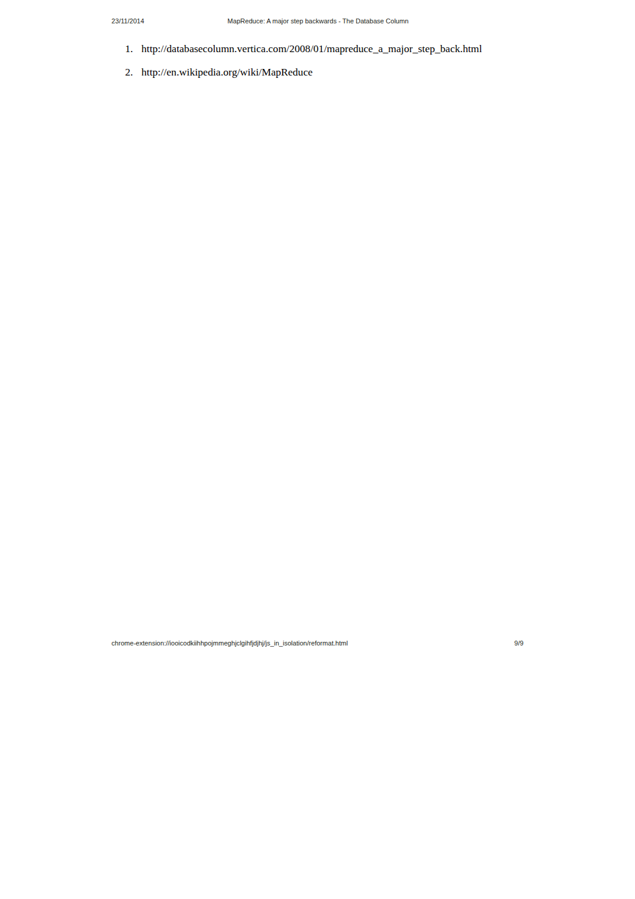23/11/2014 MapReduce: A major step backwards - The Database Column
http://databasecolumn.vertica.com/2008/01/mapreduce_a_major_step_back.html
http://en.wikipedia.org/wiki/MapReduce
chrome-extension://iooicodkiihhpojmmeghjclgihfjdjhj/js_in_isolation/reformat.html 9/9